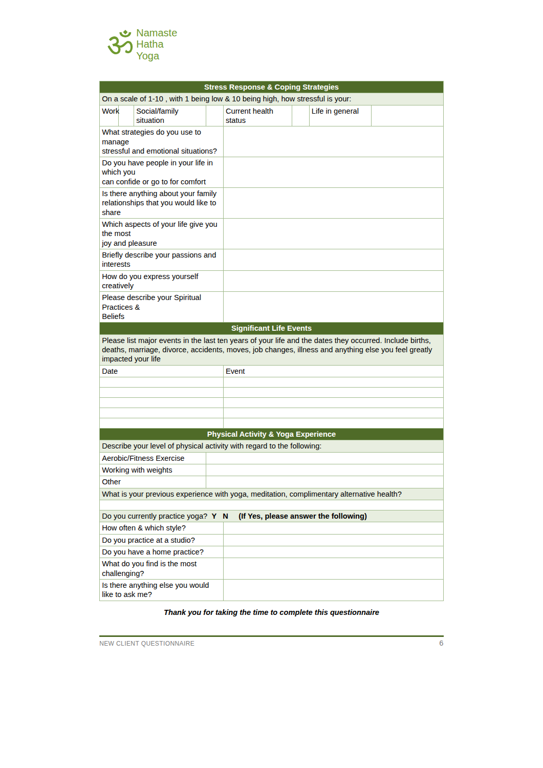ॐ
Namaste Hatha Yoga
| Stress Response & Coping Strategies |
| On a scale of 1-10 , with 1 being low & 10 being high, how stressful is your: |
| Work | | Social/family situation | | Current health status | | Life in general | |
| What strategies do you use to manage stressful and emotional situations? | |
| Do you have people in your life in which you can confide or go to for comfort | |
| Is there anything about your family relationships that you would like to share | |
| Which aspects of your life give you the most joy and pleasure | |
| Briefly describe your passions and interests | |
| How do you express yourself creatively | |
| Please describe your Spiritual Practices & Beliefs | |
| Significant Life Events |
| Please list major events in the last ten years of your life and the dates they occurred. Include births, deaths, marriage, divorce, accidents, moves, job changes, illness and anything else you feel greatly impacted your life |
| Date | Event |
| Physical Activity & Yoga Experience |
| Describe your level of physical activity with regard to the following: |
| Aerobic/Fitness Exercise | |
| Working with weights | |
| Other | |
| What is your previous experience with yoga, meditation, complimentary alternative health? |
| Do you currently practice yoga? Y N (If Yes, please answer the following) |
| How often & which style? | |
| Do you practice at a studio? | |
| Do you have a home practice? | |
| What do you find is the most challenging? | |
| Is there anything else you would like to ask me? | |
Thank you for taking the time to complete this questionnaire
NEW CLIENT QUESTIONNAIRE
6